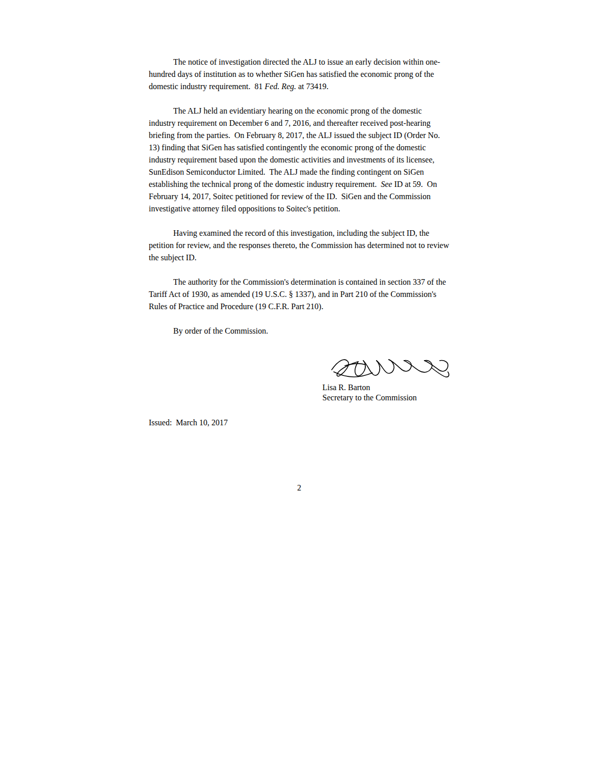The notice of investigation directed the ALJ to issue an early decision within one-hundred days of institution as to whether SiGen has satisfied the economic prong of the domestic industry requirement. 81 Fed. Reg. at 73419.
The ALJ held an evidentiary hearing on the economic prong of the domestic industry requirement on December 6 and 7, 2016, and thereafter received post-hearing briefing from the parties. On February 8, 2017, the ALJ issued the subject ID (Order No. 13) finding that SiGen has satisfied contingently the economic prong of the domestic industry requirement based upon the domestic activities and investments of its licensee, SunEdison Semiconductor Limited. The ALJ made the finding contingent on SiGen establishing the technical prong of the domestic industry requirement. See ID at 59. On February 14, 2017, Soitec petitioned for review of the ID. SiGen and the Commission investigative attorney filed oppositions to Soitec's petition.
Having examined the record of this investigation, including the subject ID, the petition for review, and the responses thereto, the Commission has determined not to review the subject ID.
The authority for the Commission's determination is contained in section 337 of the Tariff Act of 1930, as amended (19 U.S.C. § 1337), and in Part 210 of the Commission's Rules of Practice and Procedure (19 C.F.R. Part 210).
By order of the Commission.
Lisa R. Barton
Secretary to the Commission
Issued: March 10, 2017
2